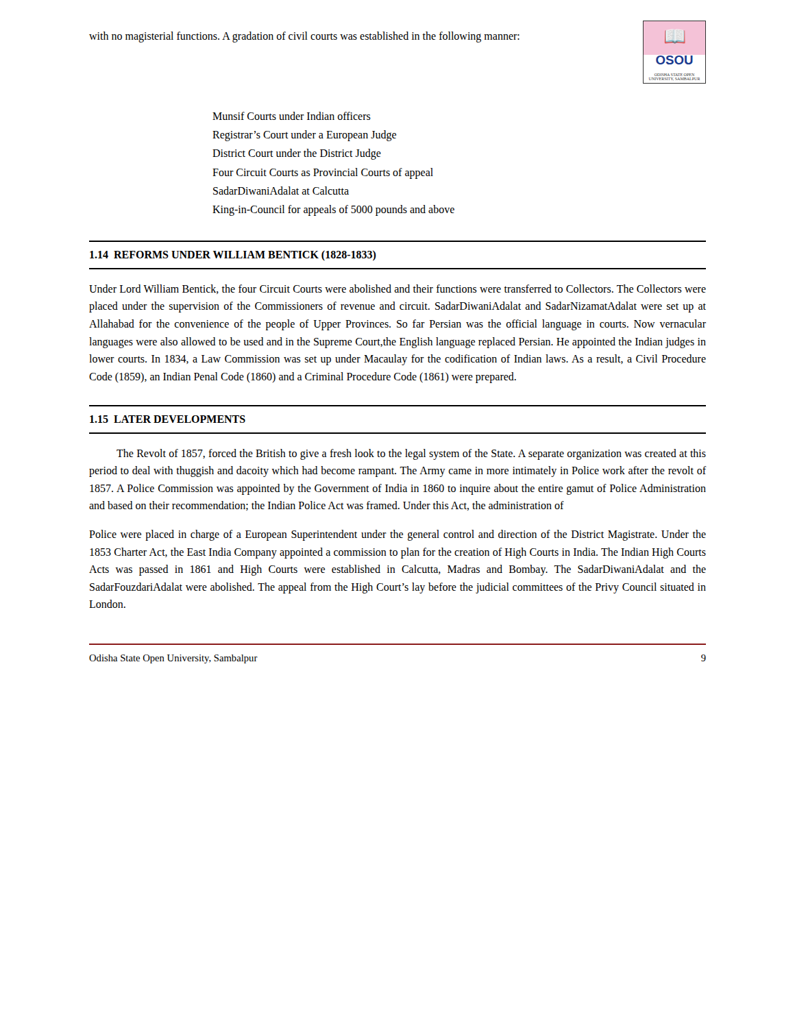📖
OSOU
ODISHA STATE OPEN UNIVERSITY, SAMBALPUR
with no magisterial functions. A gradation of civil courts was established in the following manner:
Munsif Courts under Indian officers
Registrar’s Court under a European Judge
District Court under the District Judge
Four Circuit Courts as Provincial Courts of appeal
SadarDiwaniAdalat at Calcutta
King-in-Council for appeals of 5000 pounds and above
1.14 Reforms under William Bentick (1828-1833)
Under Lord William Bentick, the four Circuit Courts were abolished and their functions were transferred to Collectors. The Collectors were placed under the supervision of the Commissioners of revenue and circuit. SadarDiwaniAdalat and SadarNizamatAdalat were set up at Allahabad for the convenience of the people of Upper Provinces. So far Persian was the official language in courts. Now vernacular languages were also allowed to be used and in the Supreme Court,the English language replaced Persian. He appointed the Indian judges in lower courts. In 1834, a Law Commission was set up under Macaulay for the codification of Indian laws. As a result, a Civil Procedure Code (1859), an Indian Penal Code (1860) and a Criminal Procedure Code (1861) were prepared.
1.15 Later Developments
The Revolt of 1857, forced the British to give a fresh look to the legal system of the State. A separate organization was created at this period to deal with thuggish and dacoity which had become rampant. The Army came in more intimately in Police work after the revolt of 1857. A Police Commission was appointed by the Government of India in 1860 to inquire about the entire gamut of Police Administration and based on their recommendation; the Indian Police Act was framed. Under this Act, the administration of
Police were placed in charge of a European Superintendent under the general control and direction of the District Magistrate. Under the 1853 Charter Act, the East India Company appointed a commission to plan for the creation of High Courts in India. The Indian High Courts Acts was passed in 1861 and High Courts were established in Calcutta, Madras and Bombay. The SadarDiwaniAdalat and the SadarFouzdariAdalat were abolished. The appeal from the High Court’s lay before the judicial committees of the Privy Council situated in London.
Odisha State Open University, Sambalpur 9